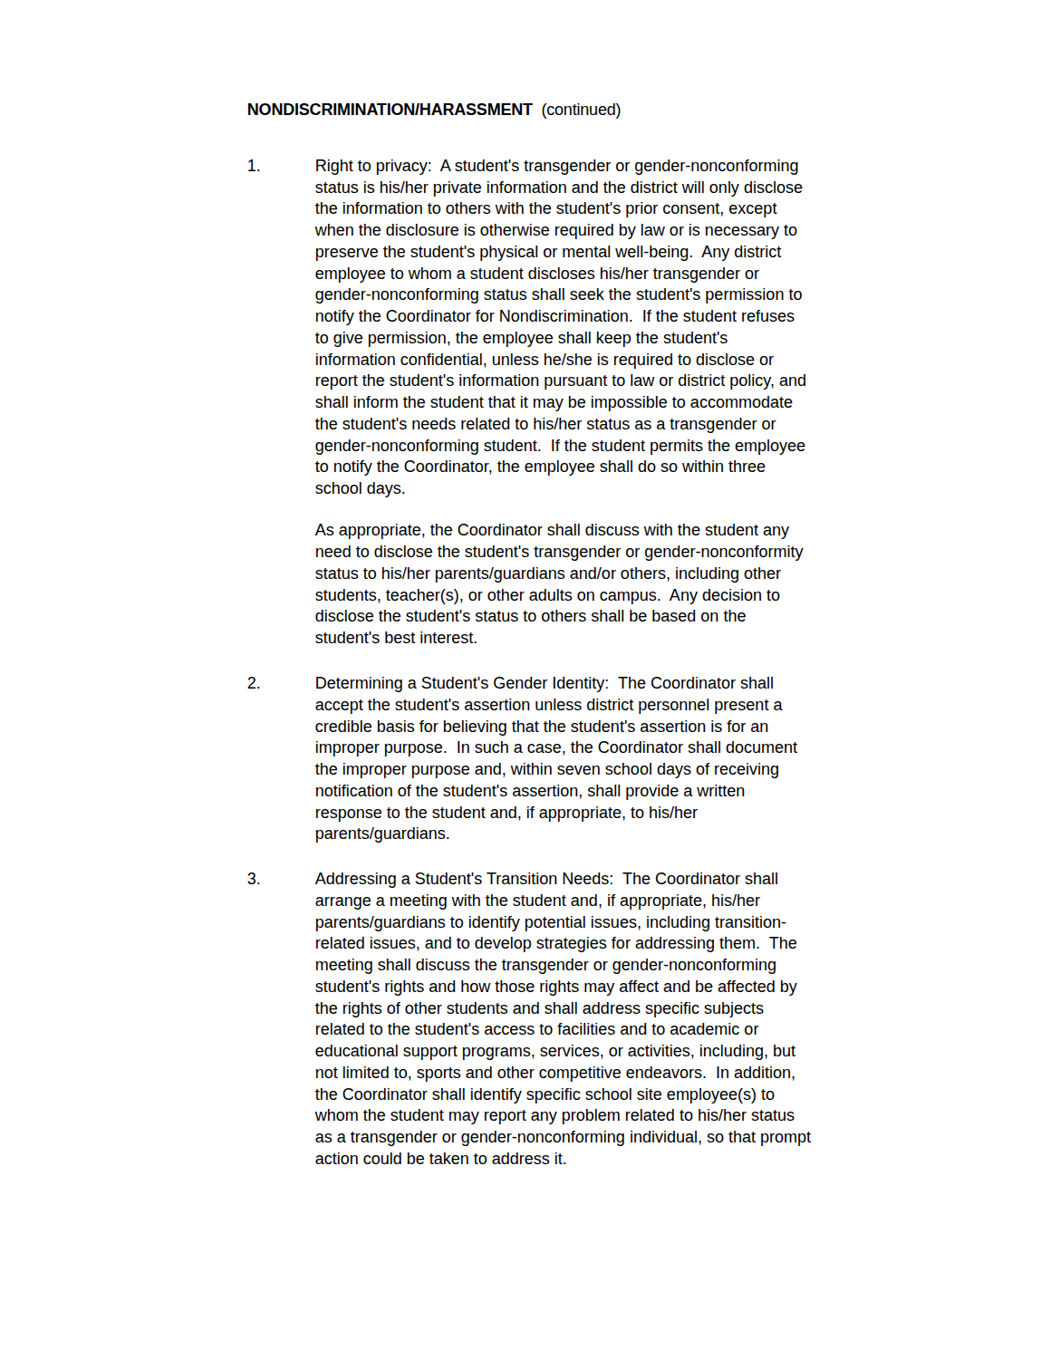NONDISCRIMINATION/HARASSMENT (continued)
1.
Right to privacy: A student's transgender or gender-nonconforming status is his/her private information and the district will only disclose the information to others with the student's prior consent, except when the disclosure is otherwise required by law or is necessary to preserve the student's physical or mental well-being. Any district employee to whom a student discloses his/her transgender or gender-nonconforming status shall seek the student's permission to notify the Coordinator for Nondiscrimination. If the student refuses to give permission, the employee shall keep the student's information confidential, unless he/she is required to disclose or report the student's information pursuant to law or district policy, and shall inform the student that it may be impossible to accommodate the student's needs related to his/her status as a transgender or gender-nonconforming student. If the student permits the employee to notify the Coordinator, the employee shall do so within three school days.
As appropriate, the Coordinator shall discuss with the student any need to disclose the student's transgender or gender-nonconformity status to his/her parents/guardians and/or others, including other students, teacher(s), or other adults on campus. Any decision to disclose the student's status to others shall be based on the student's best interest.
2.
Determining a Student's Gender Identity: The Coordinator shall accept the student's assertion unless district personnel present a credible basis for believing that the student's assertion is for an improper purpose. In such a case, the Coordinator shall document the improper purpose and, within seven school days of receiving notification of the student's assertion, shall provide a written response to the student and, if appropriate, to his/her parents/guardians.
3.
Addressing a Student's Transition Needs: The Coordinator shall arrange a meeting with the student and, if appropriate, his/her parents/guardians to identify potential issues, including transition-related issues, and to develop strategies for addressing them. The meeting shall discuss the transgender or gender-nonconforming student's rights and how those rights may affect and be affected by the rights of other students and shall address specific subjects related to the student's access to facilities and to academic or educational support programs, services, or activities, including, but not limited to, sports and other competitive endeavors. In addition, the Coordinator shall identify specific school site employee(s) to whom the student may report any problem related to his/her status as a transgender or gender-nonconforming individual, so that prompt action could be taken to address it.